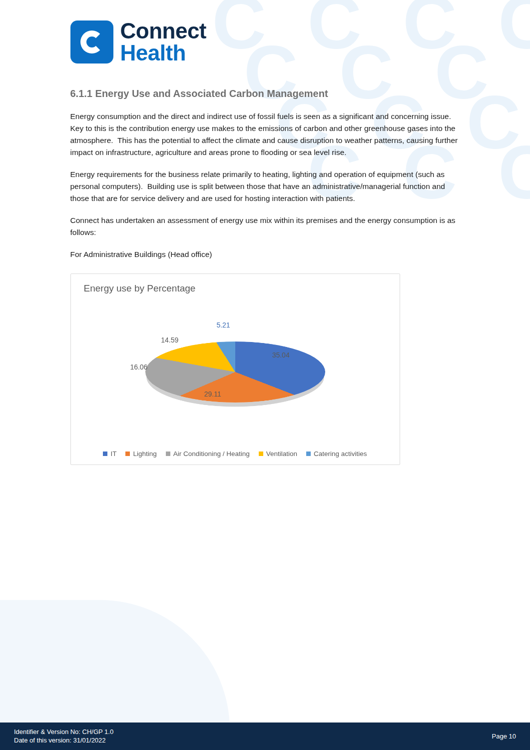C C C C C C C C C C C C C
Connect
Health
6.1.1 Energy Use and Associated Carbon Management
Energy consumption and the direct and indirect use of fossil fuels is seen as a significant and concerning issue. Key to this is the contribution energy use makes to the emissions of carbon and other greenhouse gases into the atmosphere. This has the potential to affect the climate and cause disruption to weather patterns, causing further impact on infrastructure, agriculture and areas prone to flooding or sea level rise.
Energy requirements for the business relate primarily to heating, lighting and operation of equipment (such as personal computers). Building use is split between those that have an administrative/managerial function and those that are for service delivery and are used for hosting interaction with patients.
Connect has undertaken an assessment of energy use mix within its premises and the energy consumption is as follows:
For Administrative Buildings (Head office)
Energy use by Percentage
35.04
29.11
16.06
14.59
5.21
IT Lighting Air Conditioning / Heating Ventilation Catering activities
Identifier & Version No: CH/GP 1.0
Date of this version: 31/01/2022
Page 10